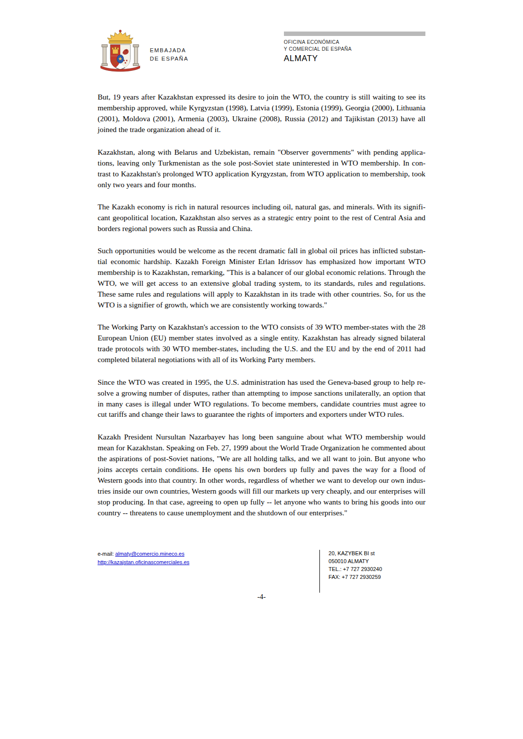EMBAJADA
DE ESPAÑA
OFICINA ECONÓMICA
Y COMERCIAL DE ESPAÑA
ALMATY
But, 19 years after Kazakhstan expressed its desire to join the WTO, the country is still waiting to see its membership approved, while Kyrgyzstan (1998), Latvia (1999), Estonia (1999), Georgia (2000), Lithuania (2001), Moldova (2001), Armenia (2003), Ukraine (2008), Russia (2012) and Tajikistan (2013) have all joined the trade organization ahead of it.
Kazakhstan, along with Belarus and Uzbekistan, remain "Observer governments" with pending applications, leaving only Turkmenistan as the sole post-Soviet state uninterested in WTO membership. In contrast to Kazakhstan's prolonged WTO application Kyrgyzstan, from WTO application to membership, took only two years and four months.
The Kazakh economy is rich in natural resources including oil, natural gas, and minerals. With its significant geopolitical location, Kazakhstan also serves as a strategic entry point to the rest of Central Asia and borders regional powers such as Russia and China.
Such opportunities would be welcome as the recent dramatic fall in global oil prices has inflicted substantial economic hardship. Kazakh Foreign Minister Erlan Idrissov has emphasized how important WTO membership is to Kazakhstan, remarking, "This is a balancer of our global economic relations. Through the WTO, we will get access to an extensive global trading system, to its standards, rules and regulations. These same rules and regulations will apply to Kazakhstan in its trade with other countries. So, for us the WTO is a signifier of growth, which we are consistently working towards."
The Working Party on Kazakhstan's accession to the WTO consists of 39 WTO member-states with the 28 European Union (EU) member states involved as a single entity. Kazakhstan has already signed bilateral trade protocols with 30 WTO member-states, including the U.S. and the EU and by the end of 2011 had completed bilateral negotiations with all of its Working Party members.
Since the WTO was created in 1995, the U.S. administration has used the Geneva-based group to help resolve a growing number of disputes, rather than attempting to impose sanctions unilaterally, an option that in many cases is illegal under WTO regulations. To become members, candidate countries must agree to cut tariffs and change their laws to guarantee the rights of importers and exporters under WTO rules.
Kazakh President Nursultan Nazarbayev has long been sanguine about what WTO membership would mean for Kazakhstan. Speaking on Feb. 27, 1999 about the World Trade Organization he commented about the aspirations of post-Soviet nations, "We are all holding talks, and we all want to join. But anyone who joins accepts certain conditions. He opens his own borders up fully and paves the way for a flood of Western goods into that country. In other words, regardless of whether we want to develop our own industries inside our own countries, Western goods will fill our markets up very cheaply, and our enterprises will stop producing. In that case, agreeing to open up fully -- let anyone who wants to bring his goods into our country -- threatens to cause unemployment and the shutdown of our enterprises."
e-mail: almaty@comercio.mineco.es
http://kazajstan.oficinascomerciales.es
20, KAZYBEK BI st
050010 ALMATY
TEL.: +7 727 2930240
FAX: +7 727 2930259
-4-